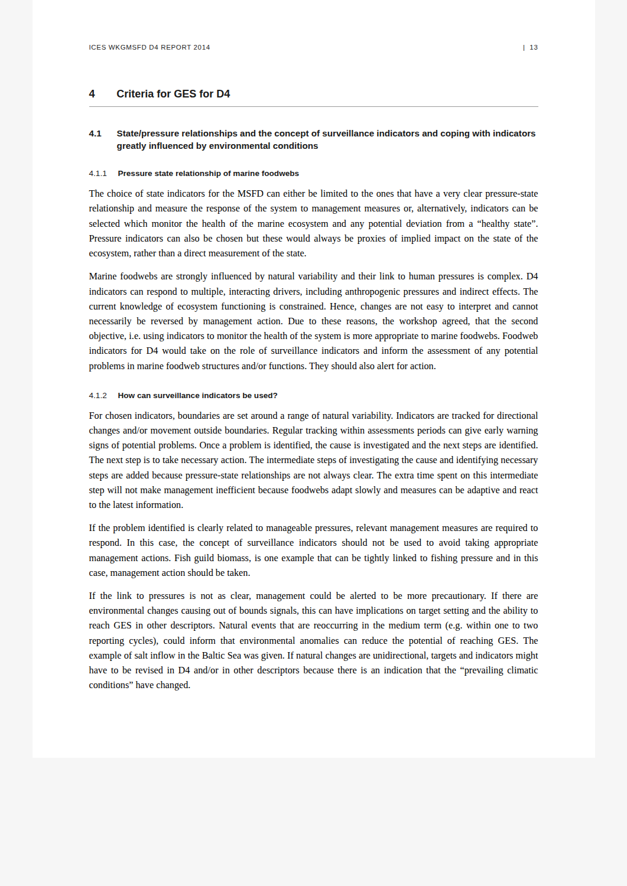ICES WKGMSFD D4 REPORT 2014 | 13
4 Criteria for GES for D4
4.1 State/pressure relationships and the concept of surveillance indicators and coping with indicators greatly influenced by environmental conditions
4.1.1 Pressure state relationship of marine foodwebs
The choice of state indicators for the MSFD can either be limited to the ones that have a very clear pressure-state relationship and measure the response of the system to management measures or, alternatively, indicators can be selected which monitor the health of the marine ecosystem and any potential deviation from a “healthy state”. Pressure indicators can also be chosen but these would always be proxies of implied impact on the state of the ecosystem, rather than a direct measurement of the state.
Marine foodwebs are strongly influenced by natural variability and their link to human pressures is complex. D4 indicators can respond to multiple, interacting drivers, including anthropogenic pressures and indirect effects. The current knowledge of ecosystem functioning is constrained. Hence, changes are not easy to interpret and cannot necessarily be reversed by management action. Due to these reasons, the workshop agreed, that the second objective, i.e. using indicators to monitor the health of the system is more appropriate to marine foodwebs. Foodweb indicators for D4 would take on the role of surveillance indicators and inform the assessment of any potential problems in marine foodweb structures and/or functions. They should also alert for action.
4.1.2 How can surveillance indicators be used?
For chosen indicators, boundaries are set around a range of natural variability. Indicators are tracked for directional changes and/or movement outside boundaries. Regular tracking within assessments periods can give early warning signs of potential problems. Once a problem is identified, the cause is investigated and the next steps are identified. The next step is to take necessary action. The intermediate steps of investigating the cause and identifying necessary steps are added because pressure-state relationships are not always clear. The extra time spent on this intermediate step will not make management inefficient because foodwebs adapt slowly and measures can be adaptive and react to the latest information.
If the problem identified is clearly related to manageable pressures, relevant management measures are required to respond. In this case, the concept of surveillance indicators should not be used to avoid taking appropriate management actions. Fish guild biomass, is one example that can be tightly linked to fishing pressure and in this case, management action should be taken.
If the link to pressures is not as clear, management could be alerted to be more precautionary. If there are environmental changes causing out of bounds signals, this can have implications on target setting and the ability to reach GES in other descriptors. Natural events that are reoccurring in the medium term (e.g. within one to two reporting cycles), could inform that environmental anomalies can reduce the potential of reaching GES. The example of salt inflow in the Baltic Sea was given. If natural changes are unidirectional, targets and indicators might have to be revised in D4 and/or in other descriptors because there is an indication that the “prevailing climatic conditions” have changed.